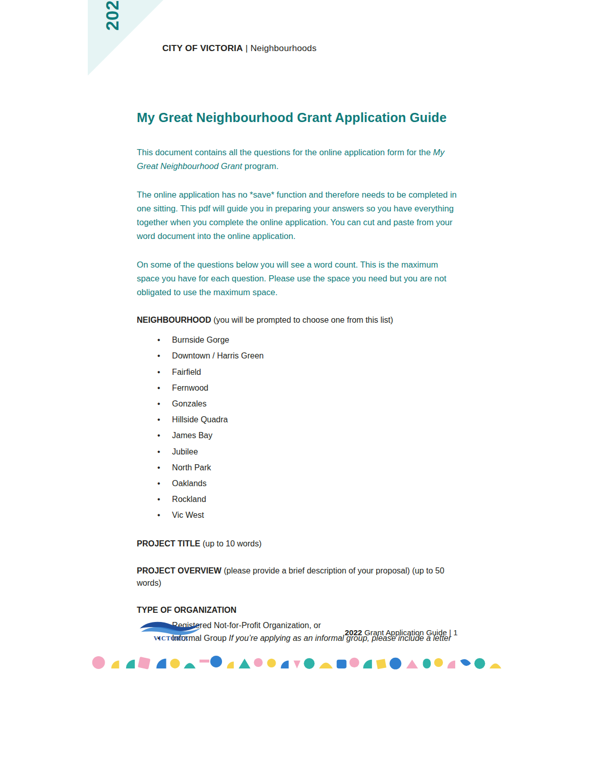2022
CITY OF VICTORIA | Neighbourhoods
My Great Neighbourhood Grant Application Guide
This document contains all the questions for the online application form for the My Great Neighbourhood Grant program.
The online application has no *save* function and therefore needs to be completed in one sitting. This pdf will guide you in preparing your answers so you have everything together when you complete the online application. You can cut and paste from your word document into the online application.
On some of the questions below you will see a word count. This is the maximum space you have for each question. Please use the space you need but you are not obligated to use the maximum space.
NEIGHBOURHOOD (you will be prompted to choose one from this list)
Burnside Gorge
Downtown / Harris Green
Fairfield
Fernwood
Gonzales
Hillside Quadra
James Bay
Jubilee
North Park
Oaklands
Rockland
Vic West
PROJECT TITLE (up to 10 words)
PROJECT OVERVIEW (please provide a brief description of your proposal) (up to 50 words)
TYPE OF ORGANIZATION
Registered Not-for-Profit Organization, or
Informal Group If you’re applying as an informal group, please include a letter of support from a registered not-for-profit organization and complete the following section.
VICTORIA
2022 Grant Application Guide | 1